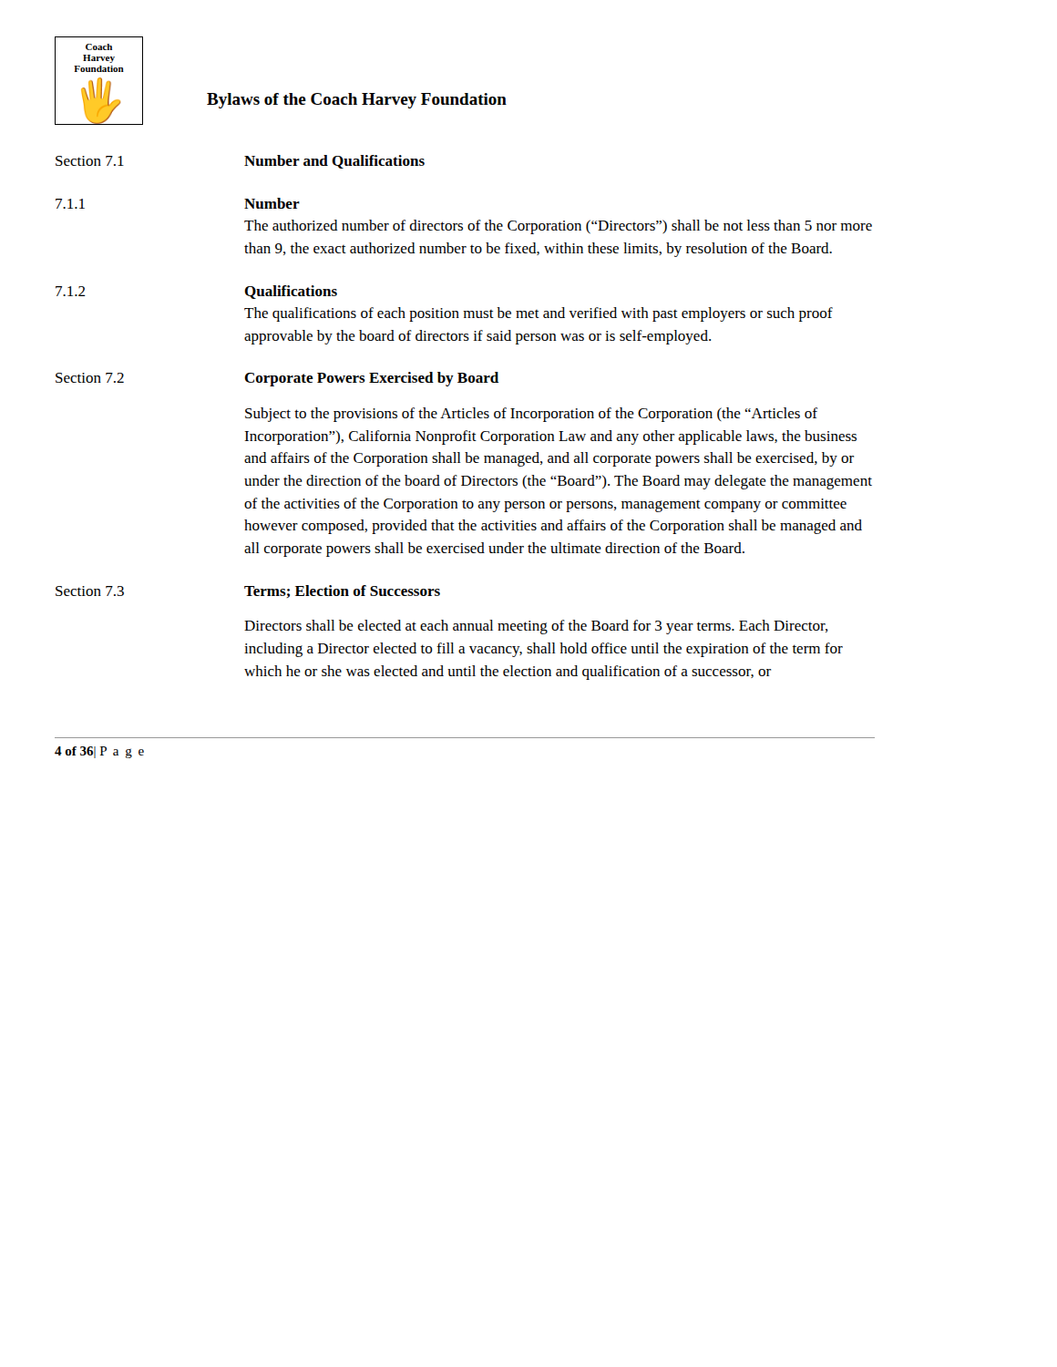Coach
Harvey
Foundation
🖐
Bylaws of the Coach Harvey Foundation
Section 7.1
Number and Qualifications
7.1.1
Number
The authorized number of directors of the Corporation (“Directors”) shall be not less than 5 nor more than 9, the exact authorized number to be fixed, within these limits, by resolution of the Board.
7.1.2
Qualifications
The qualifications of each position must be met and verified with past employers or such proof approvable by the board of directors if said person was or is self-employed.
Section 7.2
Corporate Powers Exercised by Board
Subject to the provisions of the Articles of Incorporation of the Corporation (the “Articles of Incorporation”), California Nonprofit Corporation Law and any other applicable laws, the business and affairs of the Corporation shall be managed, and all corporate powers shall be exercised, by or under the direction of the board of Directors (the “Board”). The Board may delegate the management of the activities of the Corporation to any person or persons, management company or committee however composed, provided that the activities and affairs of the Corporation shall be managed and all corporate powers shall be exercised under the ultimate direction of the Board.
Section 7.3
Terms; Election of Successors
Directors shall be elected at each annual meeting of the Board for 3 year terms. Each Director, including a Director elected to fill a vacancy, shall hold office until the expiration of the term for which he or she was elected and until the election and qualification of a successor, or
4 of 36| P a g e